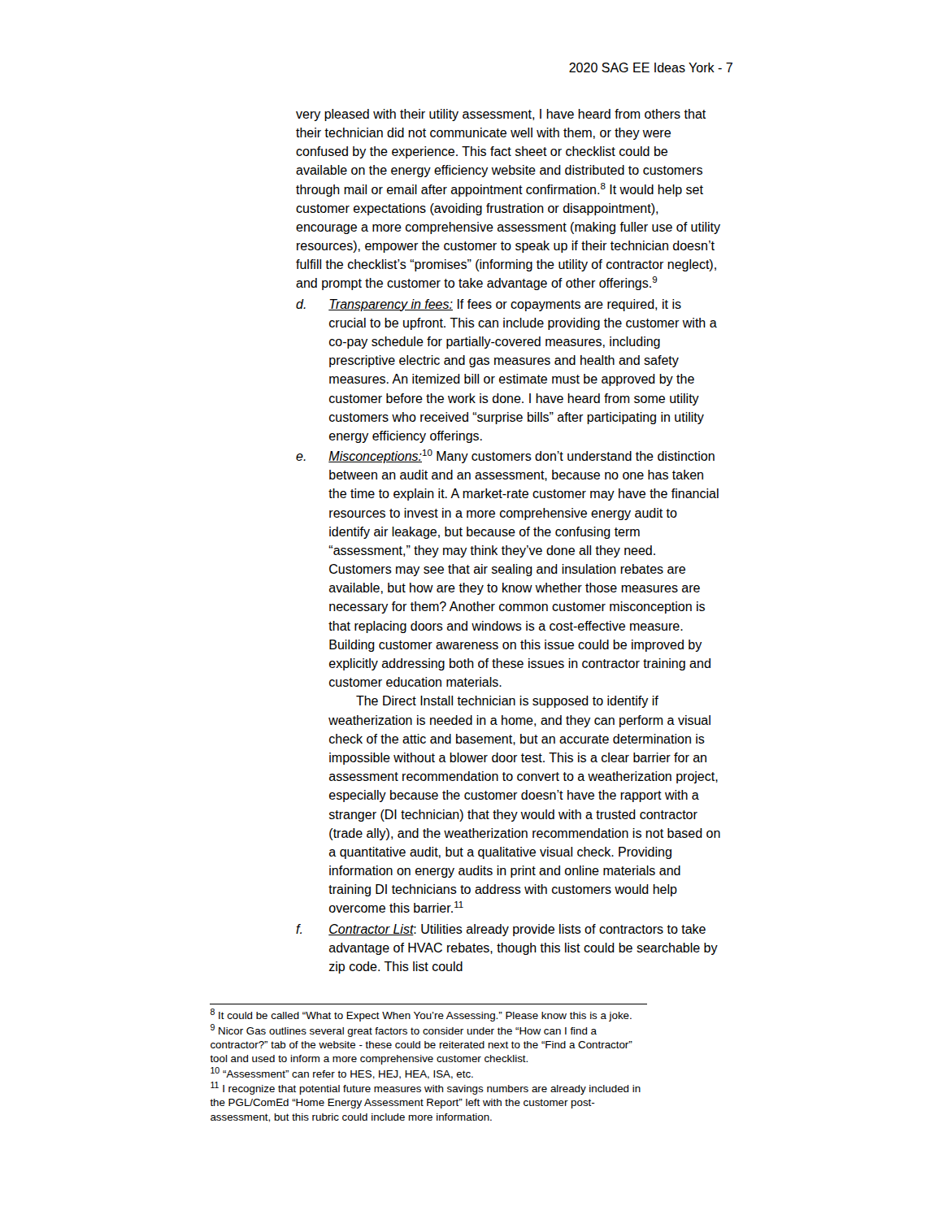2020 SAG EE Ideas York - 7
very pleased with their utility assessment, I have heard from others that their technician did not communicate well with them, or they were confused by the experience. This fact sheet or checklist could be available on the energy efficiency website and distributed to customers through mail or email after appointment confirmation.8 It would help set customer expectations (avoiding frustration or disappointment), encourage a more comprehensive assessment (making fuller use of utility resources), empower the customer to speak up if their technician doesn’t fulfill the checklist’s “promises” (informing the utility of contractor neglect), and prompt the customer to take advantage of other offerings.9
d.
Transparency in fees: If fees or copayments are required, it is crucial to be upfront. This can include providing the customer with a co-pay schedule for partially-covered measures, including prescriptive electric and gas measures and health and safety measures. An itemized bill or estimate must be approved by the customer before the work is done. I have heard from some utility customers who received “surprise bills” after participating in utility energy efficiency offerings.
e.
Misconceptions:10 Many customers don’t understand the distinction between an audit and an assessment, because no one has taken the time to explain it. A market-rate customer may have the financial resources to invest in a more comprehensive energy audit to identify air leakage, but because of the confusing term “assessment,” they may think they’ve done all they need. Customers may see that air sealing and insulation rebates are available, but how are they to know whether those measures are necessary for them? Another common customer misconception is that replacing doors and windows is a cost-effective measure. Building customer awareness on this issue could be improved by explicitly addressing both of these issues in contractor training and customer education materials.
The Direct Install technician is supposed to identify if weatherization is needed in a home, and they can perform a visual check of the attic and basement, but an accurate determination is impossible without a blower door test. This is a clear barrier for an assessment recommendation to convert to a weatherization project, especially because the customer doesn’t have the rapport with a stranger (DI technician) that they would with a trusted contractor (trade ally), and the weatherization recommendation is not based on a quantitative audit, but a qualitative visual check. Providing information on energy audits in print and online materials and training DI technicians to address with customers would help overcome this barrier.11
f.
Contractor List: Utilities already provide lists of contractors to take advantage of HVAC rebates, though this list could be searchable by zip code. This list could
8 It could be called “What to Expect When You’re Assessing.” Please know this is a joke.
9 Nicor Gas outlines several great factors to consider under the “How can I find a contractor?” tab of the website - these could be reiterated next to the “Find a Contractor” tool and used to inform a more comprehensive customer checklist.
10 “Assessment” can refer to HES, HEJ, HEA, ISA, etc.
11 I recognize that potential future measures with savings numbers are already included in the PGL/ComEd “Home Energy Assessment Report” left with the customer post-assessment, but this rubric could include more information.